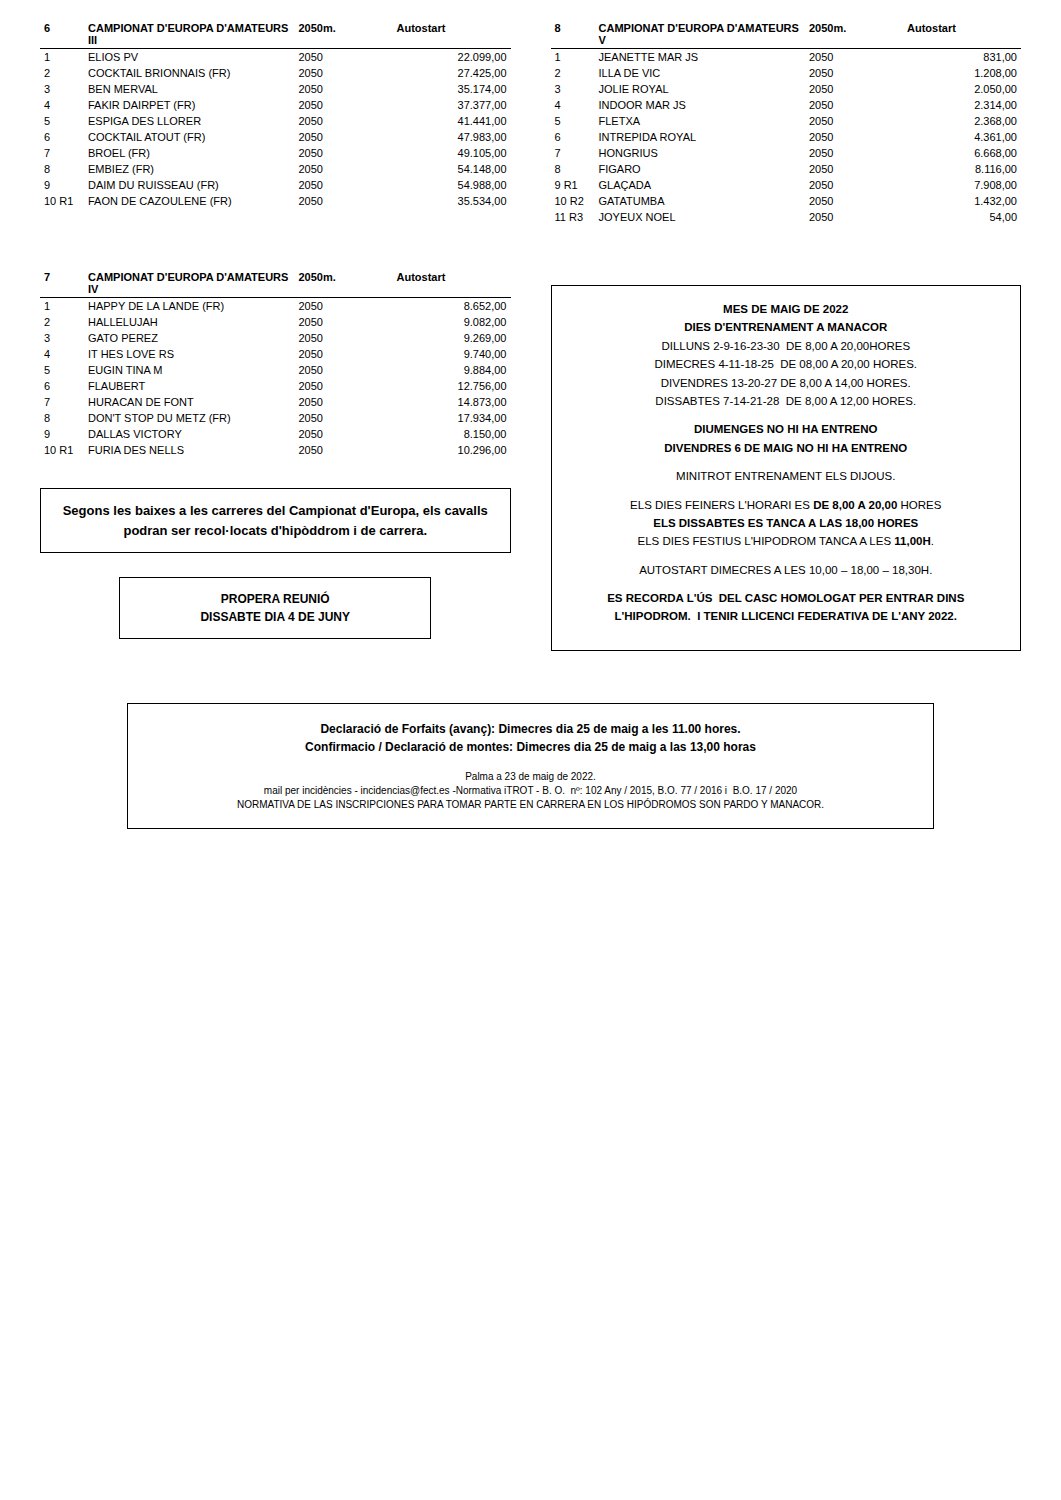| 6 | CAMPIONAT D'EUROPA D'AMATEURS III | 2050m. | Autostart |
| --- | --- | --- | --- |
| 1 | ELIOS PV | 2050 | 22.099,00 |
| 2 | COCKTAIL BRIONNAIS (FR) | 2050 | 27.425,00 |
| 3 | BEN MERVAL | 2050 | 35.174,00 |
| 4 | FAKIR DAIRPET (FR) | 2050 | 37.377,00 |
| 5 | ESPIGA DES LLORER | 2050 | 41.441,00 |
| 6 | COCKTAIL ATOUT (FR) | 2050 | 47.983,00 |
| 7 | BROEL (FR) | 2050 | 49.105,00 |
| 8 | EMBIEZ (FR) | 2050 | 54.148,00 |
| 9 | DAIM DU RUISSEAU (FR) | 2050 | 54.988,00 |
| 10 R1 | FAON DE CAZOULENE (FR) | 2050 | 35.534,00 |
| 7 | CAMPIONAT D'EUROPA D'AMATEURS IV | 2050m. | Autostart |
| --- | --- | --- | --- |
| 1 | HAPPY DE LA LANDE (FR) | 2050 | 8.652,00 |
| 2 | HALLELUJAH | 2050 | 9.082,00 |
| 3 | GATO PEREZ | 2050 | 9.269,00 |
| 4 | IT HES LOVE RS | 2050 | 9.740,00 |
| 5 | EUGIN TINA M | 2050 | 9.884,00 |
| 6 | FLAUBERT | 2050 | 12.756,00 |
| 7 | HURACAN DE FONT | 2050 | 14.873,00 |
| 8 | DON'T STOP DU METZ (FR) | 2050 | 17.934,00 |
| 9 | DALLAS VICTORY | 2050 | 8.150,00 |
| 10 R1 | FURIA DES NELLS | 2050 | 10.296,00 |
Segons les baixes a les carreres del Campionat d'Europa, els cavalls podran ser recol·locats d'hipòddrom i de carrera.
PROPERA REUNIÓ
DISSABTE DIA 4 DE JUNY
| 8 | CAMPIONAT D'EUROPA D'AMATEURS V | 2050m. | Autostart |
| --- | --- | --- | --- |
| 1 | JEANETTE MAR JS | 2050 | 831,00 |
| 2 | ILLA DE VIC | 2050 | 1.208,00 |
| 3 | JOLIE ROYAL | 2050 | 2.050,00 |
| 4 | INDOOR MAR JS | 2050 | 2.314,00 |
| 5 | FLETXA | 2050 | 2.368,00 |
| 6 | INTREPIDA ROYAL | 2050 | 4.361,00 |
| 7 | HONGRIUS | 2050 | 6.668,00 |
| 8 | FIGARO | 2050 | 8.116,00 |
| 9 R1 | GLAÇADA | 2050 | 7.908,00 |
| 10 R2 | GATATUMBA | 2050 | 1.432,00 |
| 11 R3 | JOYEUX NOEL | 2050 | 54,00 |
MES DE MAIG DE 2022
DIES D'ENTRENAMENT A MANACOR
DILLUNS 2-9-16-23-30 DE 8,00 A 20,00HORES
DIMECRES 4-11-18-25 DE 08,00 A 20,00 HORES.
DIVENDRES 13-20-27 DE 8,00 A 14,00 HORES.
DISSABTES 7-14-21-28 DE 8,00 A 12,00 HORES.
DIUMENGES NO HI HA ENTRENO
DIVENDRES 6 DE MAIG NO HI HA ENTRENO
MINITROT ENTRENAMENT ELS DIJOUS.
ELS DIES FEINERS L'HORARI ES DE 8,00 A 20,00 HORES
ELS DISSABTES ES TANCA A LAS 18,00 HORES
ELS DIES FESTIUS L'HIPODROM TANCA A LES 11,00H.
AUTOSTART DIMECRES A LES 10,00 – 18,00 – 18,30H.
ES RECORDA L'ÚS DEL CASC HOMOLOGAT PER ENTRAR DINS L'HIPODROM. I TENIR LLICENCI FEDERATIVA DE L'ANY 2022.
Declaració de Forfaits (avanç): Dimecres dia 25 de maig a les 11.00 hores.
Confirmacio / Declaració de montes: Dimecres dia 25 de maig a las 13,00 horas
Palma a 23 de maig de 2022.
mail per incidències - incidencias@fect.es -Normativa iTROT - B. O. nº: 102 Any / 2015, B.O. 77 / 2016 i B.O. 17 / 2020
NORMATIVA DE LAS INSCRIPCIONES PARA TOMAR PARTE EN CARRERA EN LOS HIPÓDROMOS SON PARDO Y MANACOR.